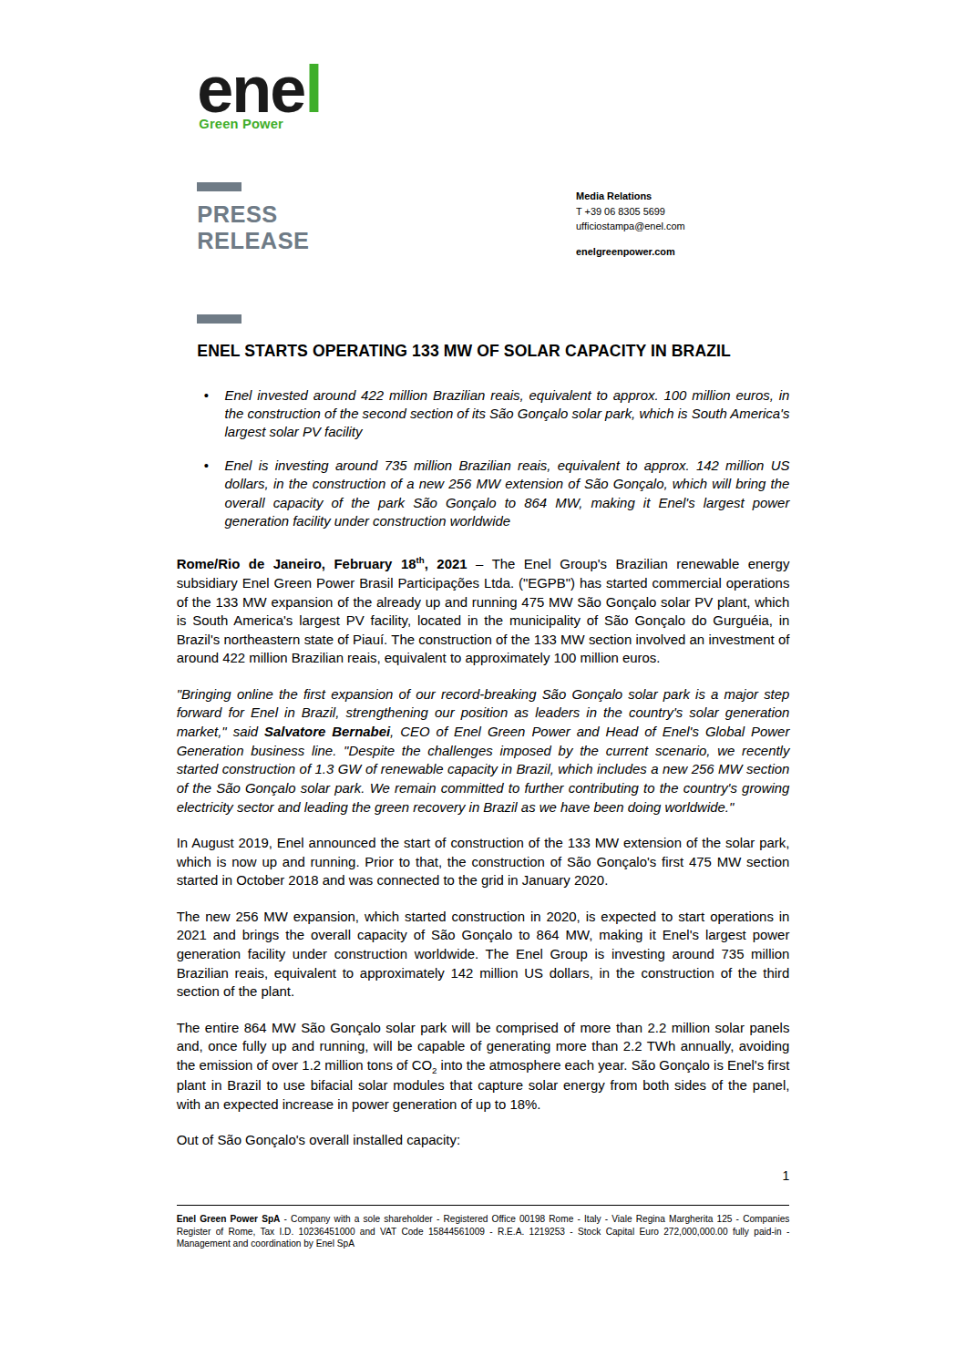enel
Green Power
PRESS
RELEASE
Media Relations
T +39 06 8305 5699
ufficiostampa@enel.com
enelgreenpower.com
ENEL STARTS OPERATING 133 MW OF SOLAR CAPACITY IN BRAZIL
Enel invested around 422 million Brazilian reais, equivalent to approx. 100 million euros, in the construction of the second section of its São Gonçalo solar park, which is South America's largest solar PV facility
Enel is investing around 735 million Brazilian reais, equivalent to approx. 142 million US dollars, in the construction of a new 256 MW extension of São Gonçalo, which will bring the overall capacity of the park São Gonçalo to 864 MW, making it Enel's largest power generation facility under construction worldwide
Rome/Rio de Janeiro, February 18th, 2021 – The Enel Group's Brazilian renewable energy subsidiary Enel Green Power Brasil Participações Ltda. ("EGPB") has started commercial operations of the 133 MW expansion of the already up and running 475 MW São Gonçalo solar PV plant, which is South America's largest PV facility, located in the municipality of São Gonçalo do Gurguéia, in Brazil's northeastern state of Piauí. The construction of the 133 MW section involved an investment of around 422 million Brazilian reais, equivalent to approximately 100 million euros.
"Bringing online the first expansion of our record-breaking São Gonçalo solar park is a major step forward for Enel in Brazil, strengthening our position as leaders in the country's solar generation market," said Salvatore Bernabei, CEO of Enel Green Power and Head of Enel's Global Power Generation business line. "Despite the challenges imposed by the current scenario, we recently started construction of 1.3 GW of renewable capacity in Brazil, which includes a new 256 MW section of the São Gonçalo solar park. We remain committed to further contributing to the country's growing electricity sector and leading the green recovery in Brazil as we have been doing worldwide."
In August 2019, Enel announced the start of construction of the 133 MW extension of the solar park, which is now up and running. Prior to that, the construction of São Gonçalo's first 475 MW section started in October 2018 and was connected to the grid in January 2020.
The new 256 MW expansion, which started construction in 2020, is expected to start operations in 2021 and brings the overall capacity of São Gonçalo to 864 MW, making it Enel's largest power generation facility under construction worldwide. The Enel Group is investing around 735 million Brazilian reais, equivalent to approximately 142 million US dollars, in the construction of the third section of the plant.
The entire 864 MW São Gonçalo solar park will be comprised of more than 2.2 million solar panels and, once fully up and running, will be capable of generating more than 2.2 TWh annually, avoiding the emission of over 1.2 million tons of CO2 into the atmosphere each year. São Gonçalo is Enel's first plant in Brazil to use bifacial solar modules that capture solar energy from both sides of the panel, with an expected increase in power generation of up to 18%.
Out of São Gonçalo's overall installed capacity:
1
Enel Green Power SpA - Company with a sole shareholder - Registered Office 00198 Rome - Italy - Viale Regina Margherita 125 - Companies Register of Rome, Tax I.D. 10236451000 and VAT Code 15844561009 - R.E.A. 1219253 - Stock Capital Euro 272,000,000.00 fully paid-in - Management and coordination by Enel SpA